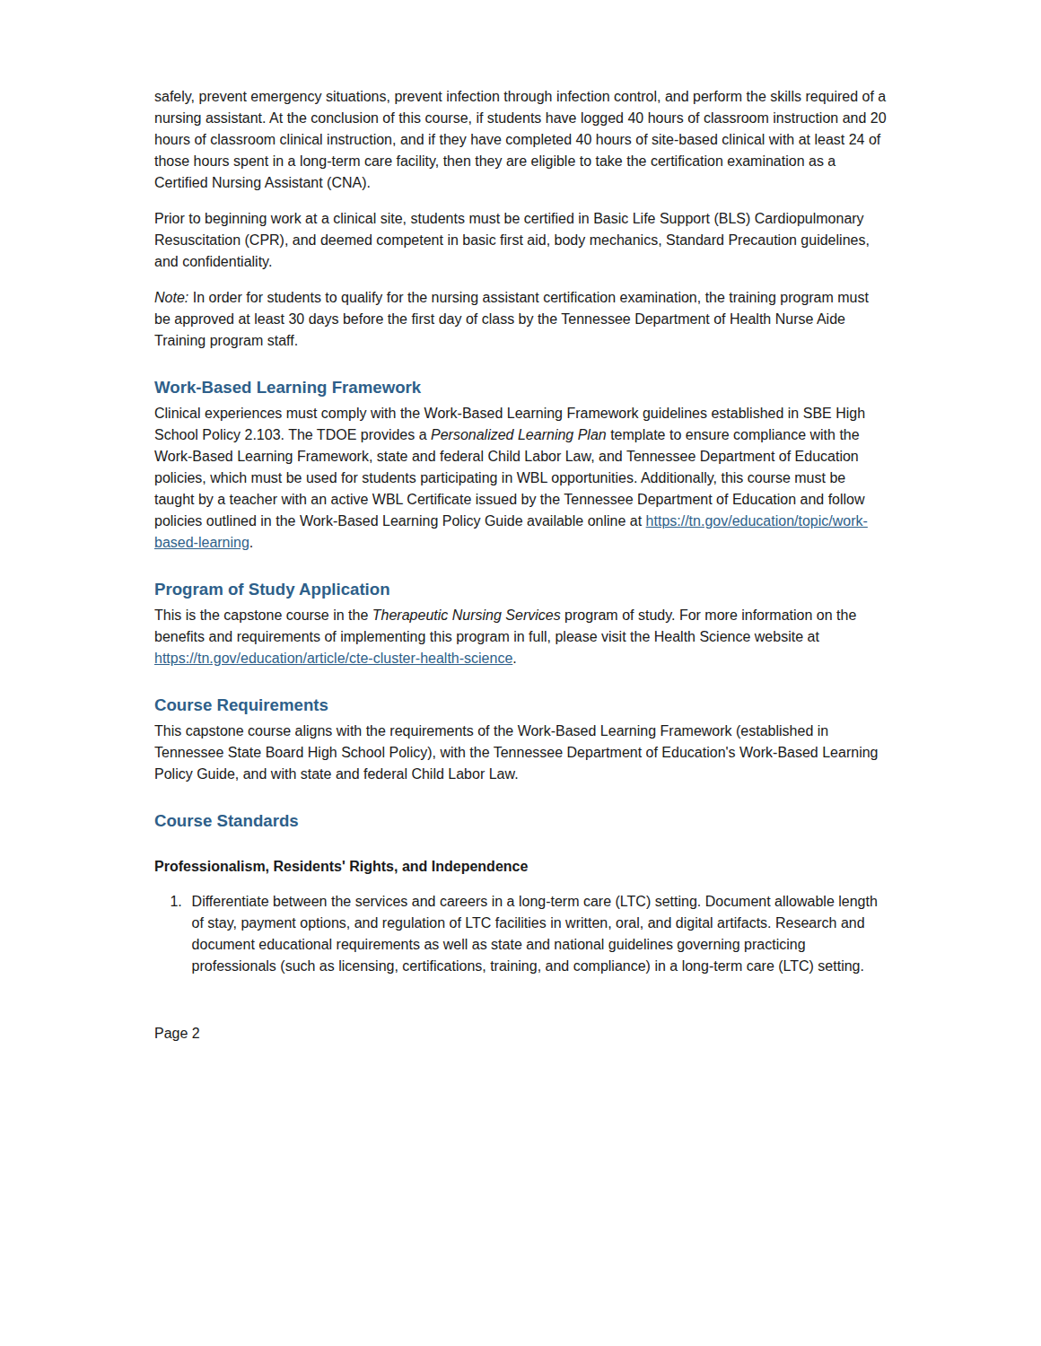safely, prevent emergency situations, prevent infection through infection control, and perform the skills required of a nursing assistant. At the conclusion of this course, if students have logged 40 hours of classroom instruction and 20 hours of classroom clinical instruction, and if they have completed 40 hours of site-based clinical with at least 24 of those hours spent in a long-term care facility, then they are eligible to take the certification examination as a Certified Nursing Assistant (CNA).
Prior to beginning work at a clinical site, students must be certified in Basic Life Support (BLS) Cardiopulmonary Resuscitation (CPR), and deemed competent in basic first aid, body mechanics, Standard Precaution guidelines, and confidentiality.
Note: In order for students to qualify for the nursing assistant certification examination, the training program must be approved at least 30 days before the first day of class by the Tennessee Department of Health Nurse Aide Training program staff.
Work-Based Learning Framework
Clinical experiences must comply with the Work-Based Learning Framework guidelines established in SBE High School Policy 2.103. The TDOE provides a Personalized Learning Plan template to ensure compliance with the Work-Based Learning Framework, state and federal Child Labor Law, and Tennessee Department of Education policies, which must be used for students participating in WBL opportunities. Additionally, this course must be taught by a teacher with an active WBL Certificate issued by the Tennessee Department of Education and follow policies outlined in the Work-Based Learning Policy Guide available online at https://tn.gov/education/topic/work-based-learning.
Program of Study Application
This is the capstone course in the Therapeutic Nursing Services program of study. For more information on the benefits and requirements of implementing this program in full, please visit the Health Science website at https://tn.gov/education/article/cte-cluster-health-science.
Course Requirements
This capstone course aligns with the requirements of the Work-Based Learning Framework (established in Tennessee State Board High School Policy), with the Tennessee Department of Education's Work-Based Learning Policy Guide, and with state and federal Child Labor Law.
Course Standards
Professionalism, Residents' Rights, and Independence
Differentiate between the services and careers in a long-term care (LTC) setting. Document allowable length of stay, payment options, and regulation of LTC facilities in written, oral, and digital artifacts. Research and document educational requirements as well as state and national guidelines governing practicing professionals (such as licensing, certifications, training, and compliance) in a long-term care (LTC) setting.
Page 2